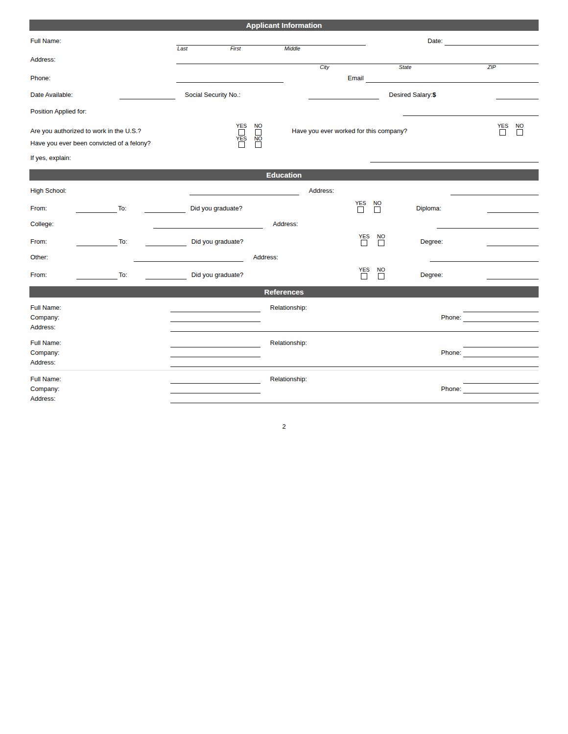Applicant Information
| Full Name: | | Date: | |
| | Last | First | Middle | | |
| Address: | |
| | | | City | State | ZIP |
| Phone: | | Email | |
| Date Available: | | Social Security No.: | | Desired Salary: $ | |
| Position Applied for: | |
| Are you authorized to work in the U.S.? | YES NO | Have you ever worked for this company? | YES NO |
| Have you ever been convicted of a felony? | YES NO | |
| If yes, explain: | |
Education
| High School: | | Address: | |
| From: | | To: | | Did you graduate? | YES NO | Diploma: | |
| College: | | Address: | |
| From: | | To: | | Did you graduate? | YES NO | Degree: | |
| Other: | | Address: | |
| From: | | To: | | Did you graduate? | YES NO | Degree: | |
References
| Full Name: | | Relationship: | |
| Company: | | Phone: | |
| Address: | |
| Full Name: | | Relationship: | |
| Company: | | Phone: | |
| Address: | |
| Full Name: | | Relationship: | |
| Company: | | Phone: | |
| Address: | |
2